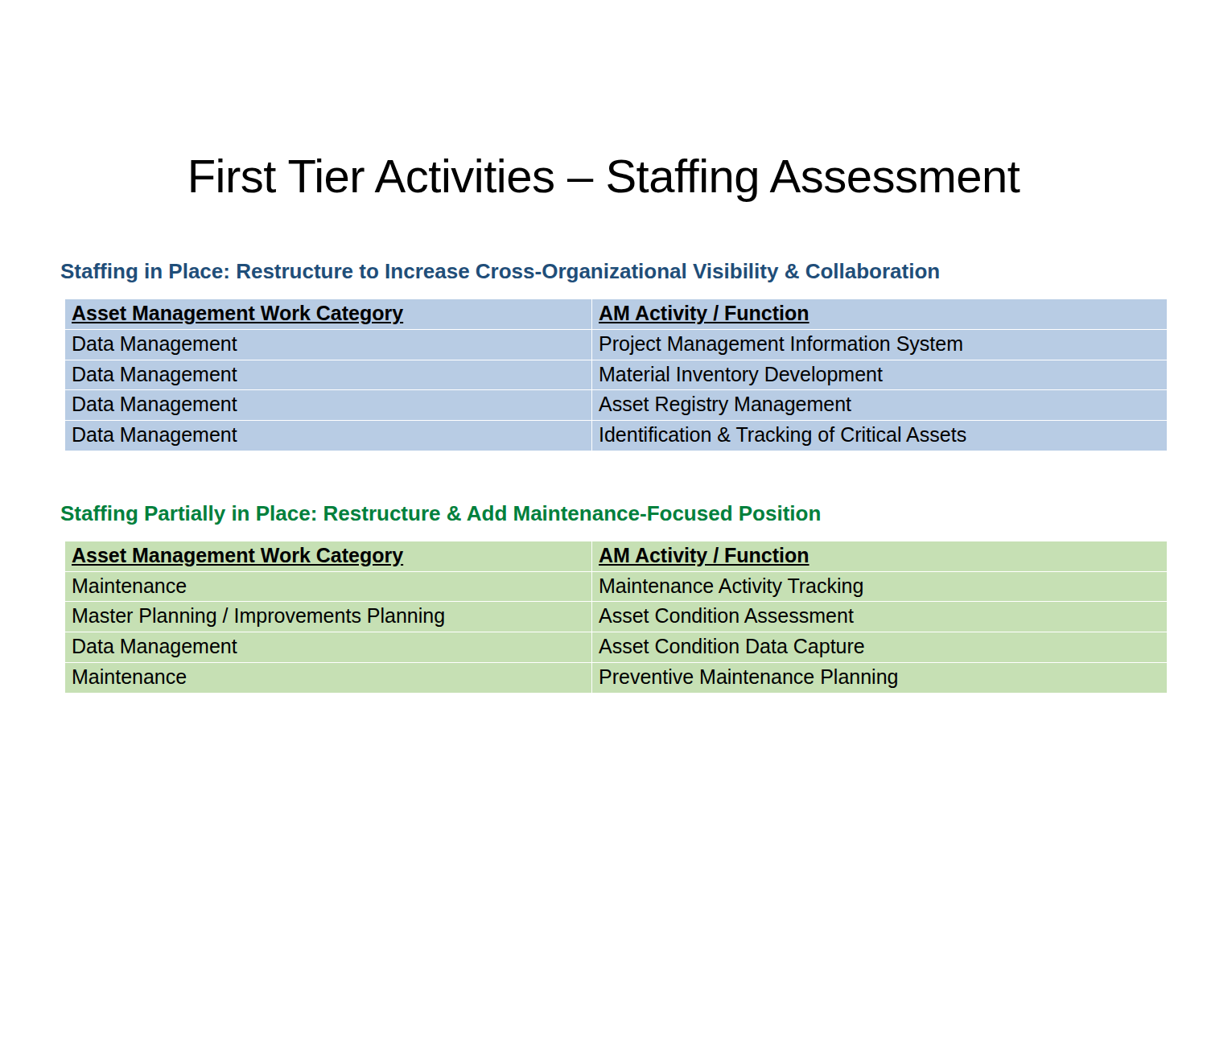First Tier Activities – Staffing Assessment
Staffing in Place: Restructure to Increase Cross-Organizational Visibility & Collaboration
| Asset Management Work Category | AM Activity / Function |
| --- | --- |
| Data Management | Project Management Information System |
| Data Management | Material Inventory Development |
| Data Management | Asset Registry Management |
| Data Management | Identification & Tracking of Critical Assets |
Staffing Partially in Place: Restructure & Add Maintenance-Focused Position
| Asset Management Work Category | AM Activity / Function |
| --- | --- |
| Maintenance | Maintenance Activity Tracking |
| Master Planning / Improvements Planning | Asset Condition Assessment |
| Data Management | Asset Condition Data Capture |
| Maintenance | Preventive Maintenance Planning |